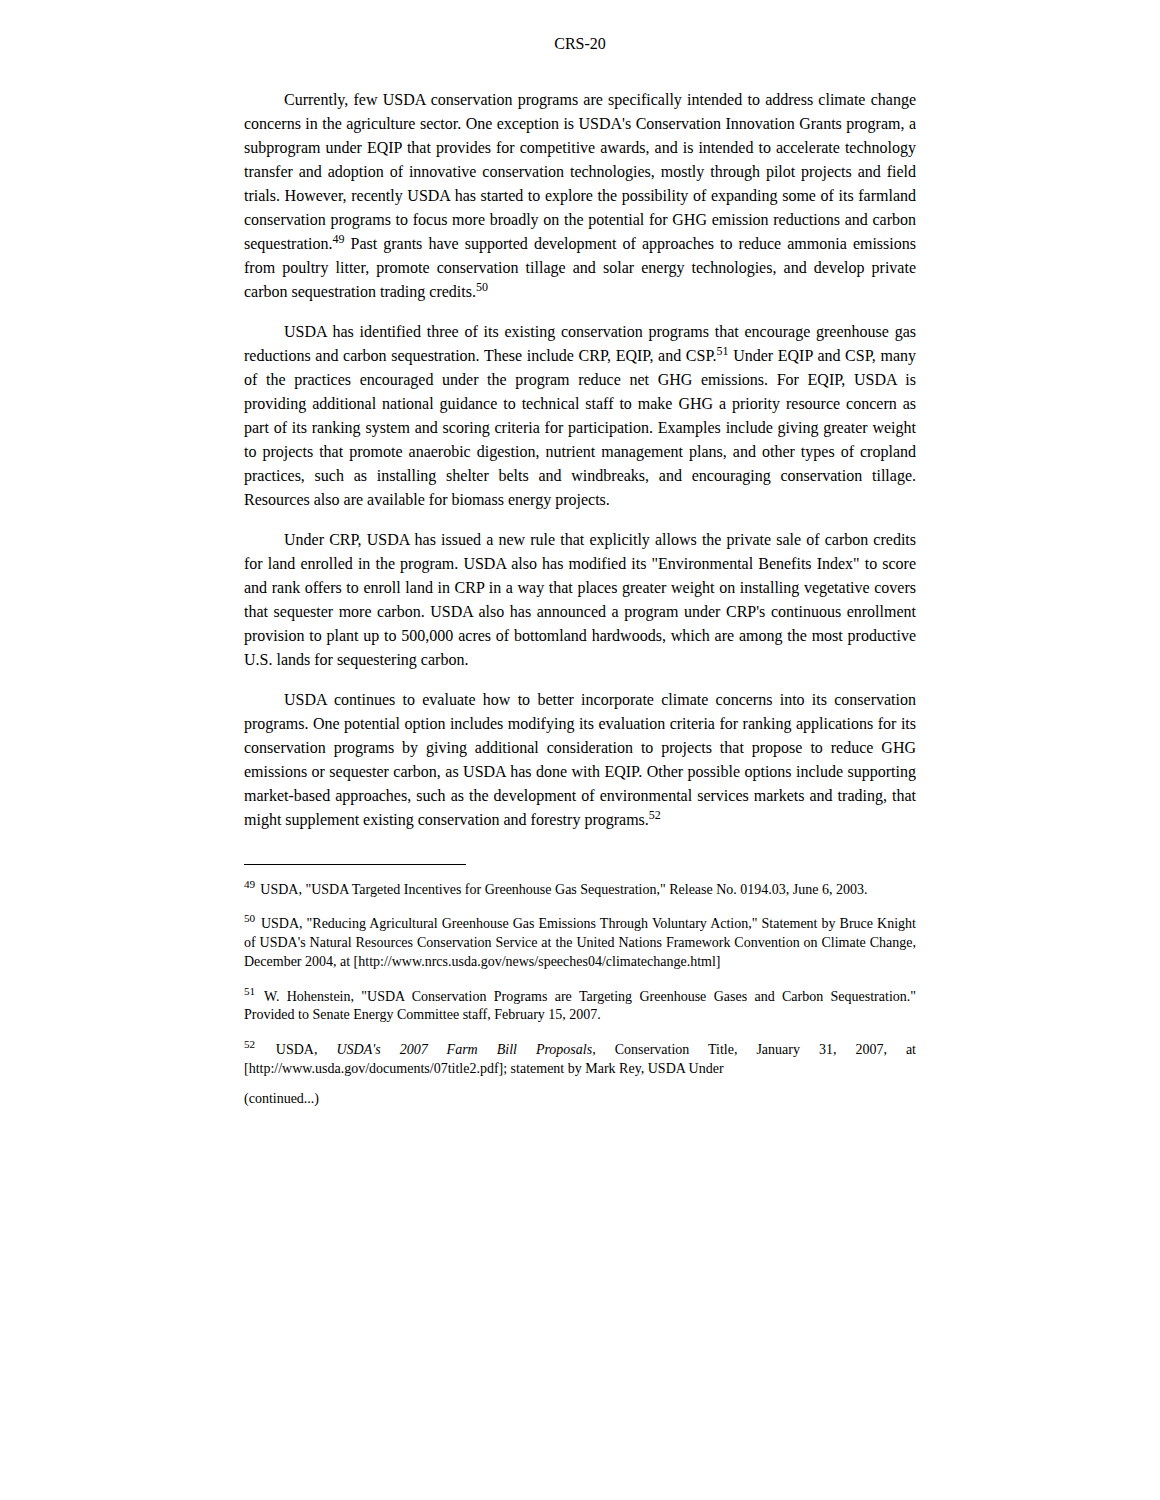CRS-20
Currently, few USDA conservation programs are specifically intended to address climate change concerns in the agriculture sector. One exception is USDA's Conservation Innovation Grants program, a subprogram under EQIP that provides for competitive awards, and is intended to accelerate technology transfer and adoption of innovative conservation technologies, mostly through pilot projects and field trials. However, recently USDA has started to explore the possibility of expanding some of its farmland conservation programs to focus more broadly on the potential for GHG emission reductions and carbon sequestration.49 Past grants have supported development of approaches to reduce ammonia emissions from poultry litter, promote conservation tillage and solar energy technologies, and develop private carbon sequestration trading credits.50
USDA has identified three of its existing conservation programs that encourage greenhouse gas reductions and carbon sequestration. These include CRP, EQIP, and CSP.51 Under EQIP and CSP, many of the practices encouraged under the program reduce net GHG emissions. For EQIP, USDA is providing additional national guidance to technical staff to make GHG a priority resource concern as part of its ranking system and scoring criteria for participation. Examples include giving greater weight to projects that promote anaerobic digestion, nutrient management plans, and other types of cropland practices, such as installing shelter belts and windbreaks, and encouraging conservation tillage. Resources also are available for biomass energy projects.
Under CRP, USDA has issued a new rule that explicitly allows the private sale of carbon credits for land enrolled in the program. USDA also has modified its "Environmental Benefits Index" to score and rank offers to enroll land in CRP in a way that places greater weight on installing vegetative covers that sequester more carbon. USDA also has announced a program under CRP's continuous enrollment provision to plant up to 500,000 acres of bottomland hardwoods, which are among the most productive U.S. lands for sequestering carbon.
USDA continues to evaluate how to better incorporate climate concerns into its conservation programs. One potential option includes modifying its evaluation criteria for ranking applications for its conservation programs by giving additional consideration to projects that propose to reduce GHG emissions or sequester carbon, as USDA has done with EQIP. Other possible options include supporting market-based approaches, such as the development of environmental services markets and trading, that might supplement existing conservation and forestry programs.52
49 USDA, "USDA Targeted Incentives for Greenhouse Gas Sequestration," Release No. 0194.03, June 6, 2003.
50 USDA, "Reducing Agricultural Greenhouse Gas Emissions Through Voluntary Action," Statement by Bruce Knight of USDA's Natural Resources Conservation Service at the United Nations Framework Convention on Climate Change, December 2004, at [http://www.nrcs.usda.gov/news/speeches04/climatechange.html]
51 W. Hohenstein, "USDA Conservation Programs are Targeting Greenhouse Gases and Carbon Sequestration." Provided to Senate Energy Committee staff, February 15, 2007.
52 USDA, USDA's 2007 Farm Bill Proposals, Conservation Title, January 31, 2007, at [http://www.usda.gov/documents/07title2.pdf]; statement by Mark Rey, USDA Under
(continued...)